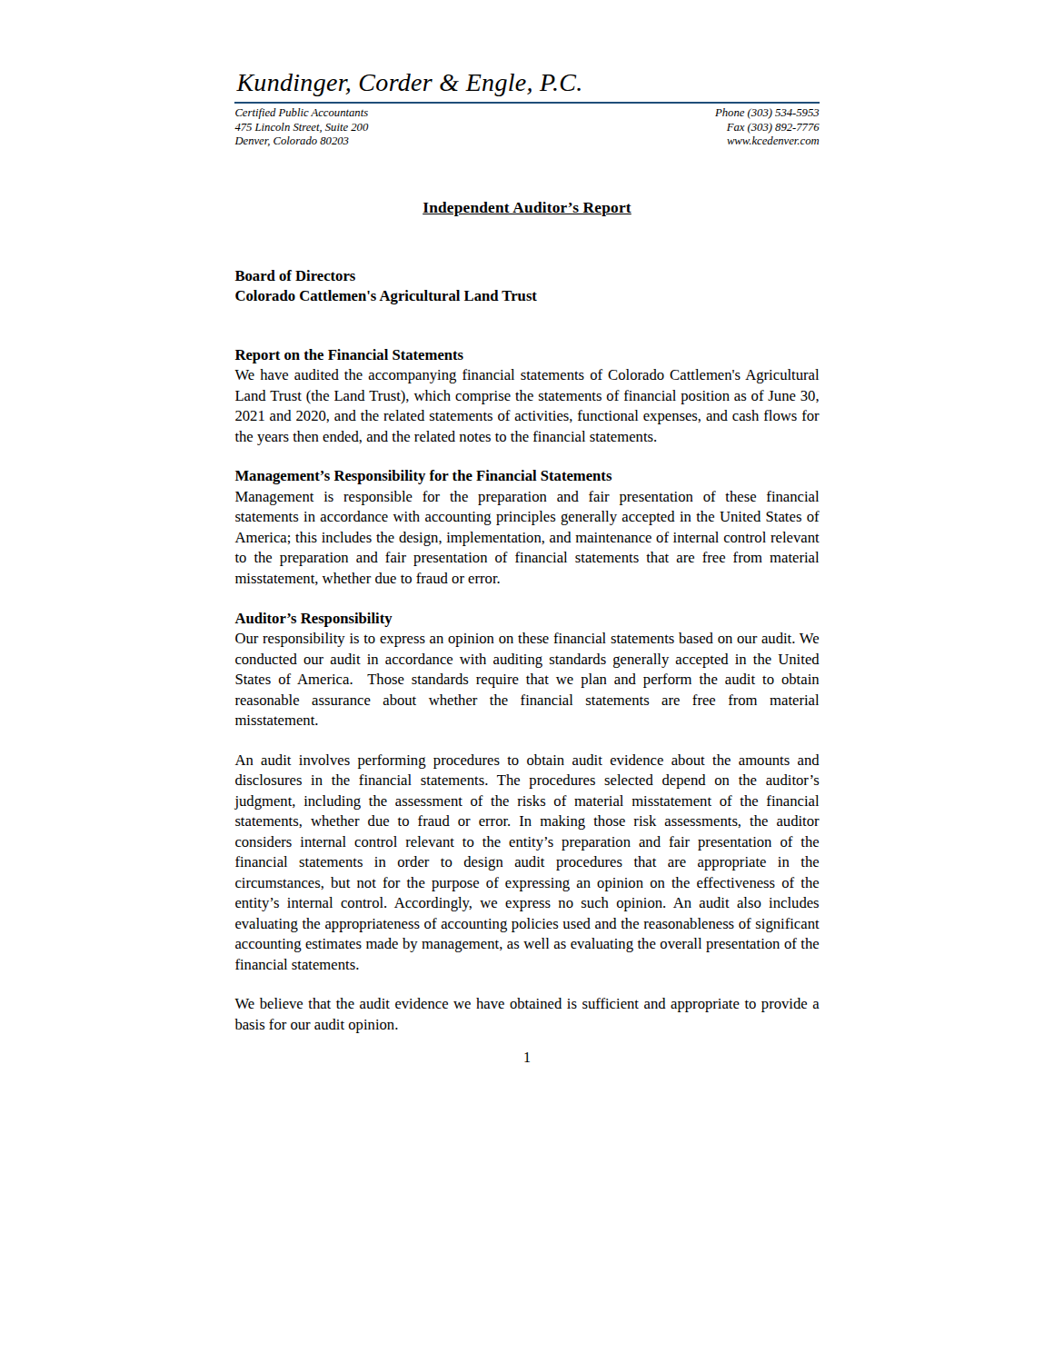Kundinger, Corder & Engle, P.C.
Certified Public Accountants
475 Lincoln Street, Suite 200
Denver, Colorado 80203
Phone (303) 534-5953
Fax (303) 892-7776
www.kcedenver.com
Independent Auditor’s Report
Board of Directors
Colorado Cattlemen's Agricultural Land Trust
Report on the Financial Statements
We have audited the accompanying financial statements of Colorado Cattlemen's Agricultural Land Trust (the Land Trust), which comprise the statements of financial position as of June 30, 2021 and 2020, and the related statements of activities, functional expenses, and cash flows for the years then ended, and the related notes to the financial statements.
Management’s Responsibility for the Financial Statements
Management is responsible for the preparation and fair presentation of these financial statements in accordance with accounting principles generally accepted in the United States of America; this includes the design, implementation, and maintenance of internal control relevant to the preparation and fair presentation of financial statements that are free from material misstatement, whether due to fraud or error.
Auditor’s Responsibility
Our responsibility is to express an opinion on these financial statements based on our audit. We conducted our audit in accordance with auditing standards generally accepted in the United States of America. Those standards require that we plan and perform the audit to obtain reasonable assurance about whether the financial statements are free from material misstatement.
An audit involves performing procedures to obtain audit evidence about the amounts and disclosures in the financial statements. The procedures selected depend on the auditor’s judgment, including the assessment of the risks of material misstatement of the financial statements, whether due to fraud or error. In making those risk assessments, the auditor considers internal control relevant to the entity’s preparation and fair presentation of the financial statements in order to design audit procedures that are appropriate in the circumstances, but not for the purpose of expressing an opinion on the effectiveness of the entity’s internal control. Accordingly, we express no such opinion. An audit also includes evaluating the appropriateness of accounting policies used and the reasonableness of significant accounting estimates made by management, as well as evaluating the overall presentation of the financial statements.
We believe that the audit evidence we have obtained is sufficient and appropriate to provide a basis for our audit opinion.
1